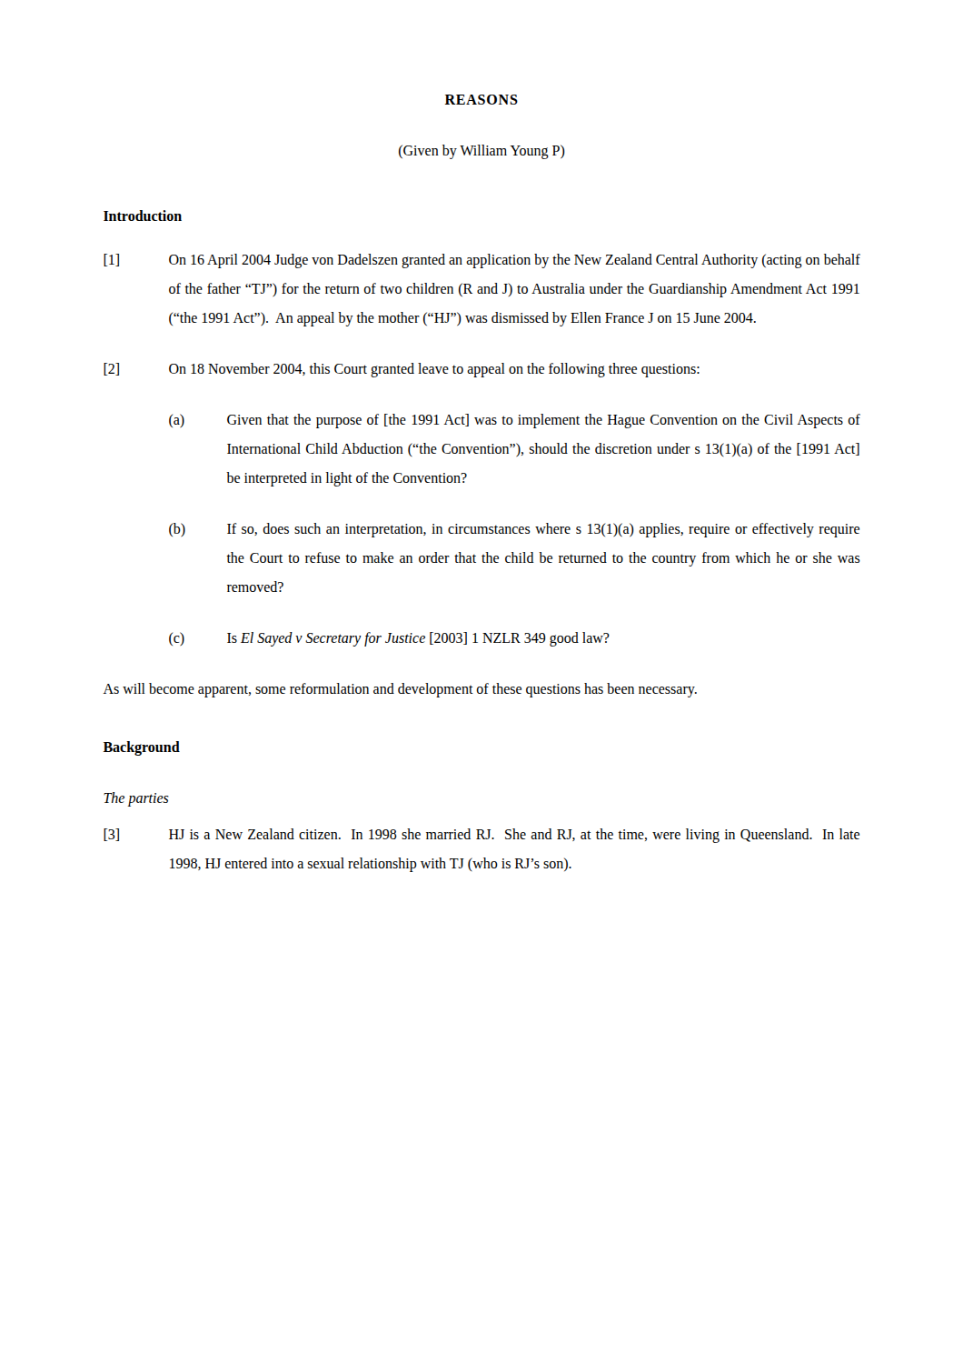REASONS
(Given by William Young P)
Introduction
[1]
On 16 April 2004 Judge von Dadelszen granted an application by the New Zealand Central Authority (acting on behalf of the father “TJ”) for the return of two children (R and J) to Australia under the Guardianship Amendment Act 1991 (“the 1991 Act”). An appeal by the mother (“HJ”) was dismissed by Ellen France J on 15 June 2004.
[2]
On 18 November 2004, this Court granted leave to appeal on the following three questions:
(a) Given that the purpose of [the 1991 Act] was to implement the Hague Convention on the Civil Aspects of International Child Abduction (“the Convention”), should the discretion under s 13(1)(a) of the [1991 Act] be interpreted in light of the Convention?
(b) If so, does such an interpretation, in circumstances where s 13(1)(a) applies, require or effectively require the Court to refuse to make an order that the child be returned to the country from which he or she was removed?
(c) Is El Sayed v Secretary for Justice [2003] 1 NZLR 349 good law?
As will become apparent, some reformulation and development of these questions has been necessary.
Background
The parties
[3]
HJ is a New Zealand citizen. In 1998 she married RJ. She and RJ, at the time, were living in Queensland. In late 1998, HJ entered into a sexual relationship with TJ (who is RJ’s son).